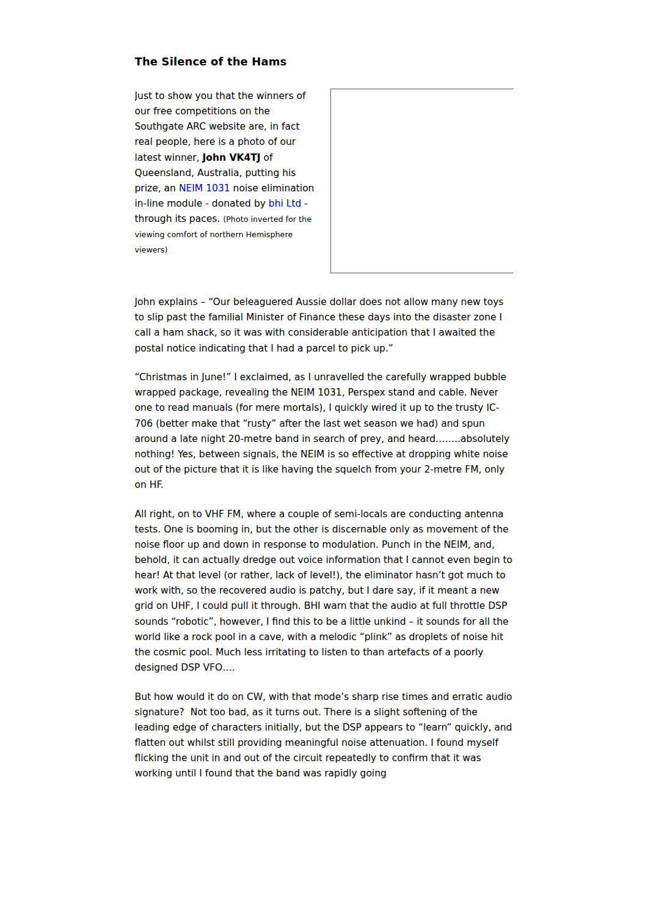The Silence of the Hams
Just to show you that the winners of our free competitions on the Southgate ARC website are, in fact real people, here is a photo of our latest winner, John VK4TJ of Queensland, Australia, putting his prize, an NEIM 1031 noise elimination in-line module - donated by bhi Ltd - through its paces. (Photo inverted for the viewing comfort of northern Hemisphere viewers)
John explains – “Our beleaguered Aussie dollar does not allow many new toys to slip past the familial Minister of Finance these days into the disaster zone I call a ham shack, so it was with considerable anticipation that I awaited the postal notice indicating that I had a parcel to pick up.”
“Christmas in June!” I exclaimed, as I unravelled the carefully wrapped bubble wrapped package, revealing the NEIM 1031, Perspex stand and cable. Never one to read manuals (for mere mortals), I quickly wired it up to the trusty IC-706 (better make that “rusty” after the last wet season we had) and spun around a late night 20-metre band in search of prey, and heard……..absolutely nothing! Yes, between signals, the NEIM is so effective at dropping white noise out of the picture that it is like having the squelch from your 2-metre FM, only on HF.
All right, on to VHF FM, where a couple of semi-locals are conducting antenna tests. One is booming in, but the other is discernable only as movement of the noise floor up and down in response to modulation. Punch in the NEIM, and, behold, it can actually dredge out voice information that I cannot even begin to hear! At that level (or rather, lack of level!), the eliminator hasn’t got much to work with, so the recovered audio is patchy, but I dare say, if it meant a new grid on UHF, I could pull it through. BHI warn that the audio at full throttle DSP sounds “robotic”, however, I find this to be a little unkind – it sounds for all the world like a rock pool in a cave, with a melodic “plink” as droplets of noise hit the cosmic pool. Much less irritating to listen to than artefacts of a poorly designed DSP VFO….
But how would it do on CW, with that mode’s sharp rise times and erratic audio signature? Not too bad, as it turns out. There is a slight softening of the leading edge of characters initially, but the DSP appears to “learn” quickly, and flatten out whilst still providing meaningful noise attenuation. I found myself flicking the unit in and out of the circuit repeatedly to confirm that it was working until I found that the band was rapidly going